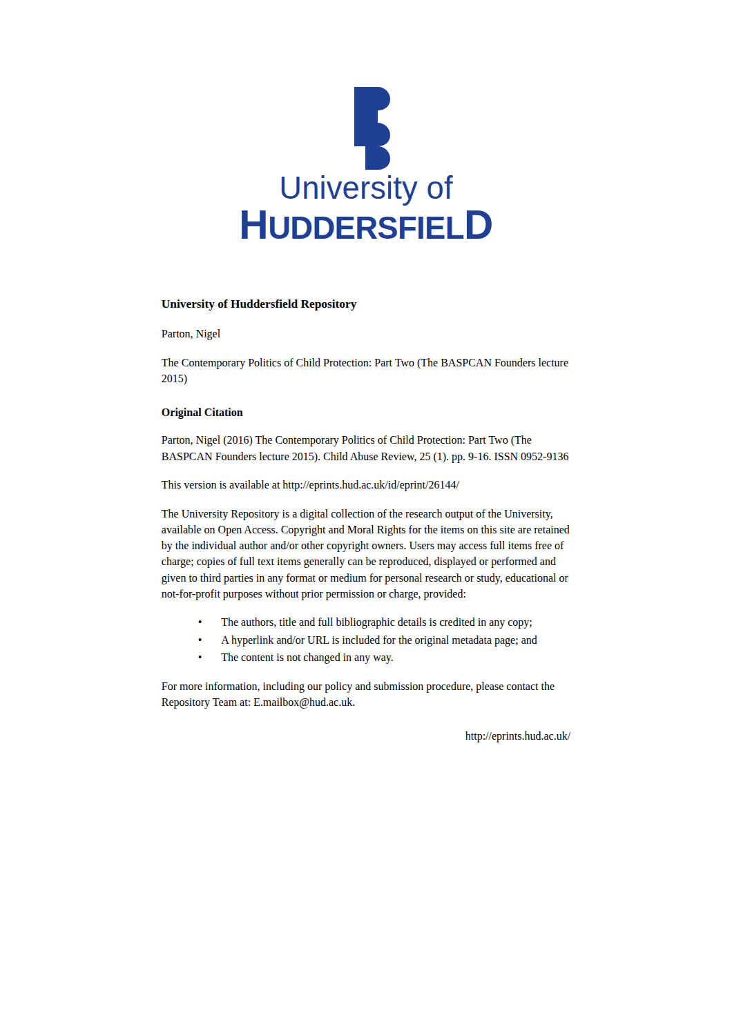University of HUDDERSFIELD
University of Huddersfield Repository
Parton, Nigel
The Contemporary Politics of Child Protection: Part Two (The BASPCAN Founders lecture 2015)
Original Citation
Parton, Nigel (2016) The Contemporary Politics of Child Protection: Part Two (The BASPCAN Founders lecture 2015). Child Abuse Review, 25 (1). pp. 9-16. ISSN 0952-9136
This version is available at http://eprints.hud.ac.uk/id/eprint/26144/
The University Repository is a digital collection of the research output of the University, available on Open Access. Copyright and Moral Rights for the items on this site are retained by the individual author and/or other copyright owners. Users may access full items free of charge; copies of full text items generally can be reproduced, displayed or performed and given to third parties in any format or medium for personal research or study, educational or not-for-profit purposes without prior permission or charge, provided:
The authors, title and full bibliographic details is credited in any copy;
A hyperlink and/or URL is included for the original metadata page; and
The content is not changed in any way.
For more information, including our policy and submission procedure, please contact the Repository Team at: E.mailbox@hud.ac.uk.
http://eprints.hud.ac.uk/